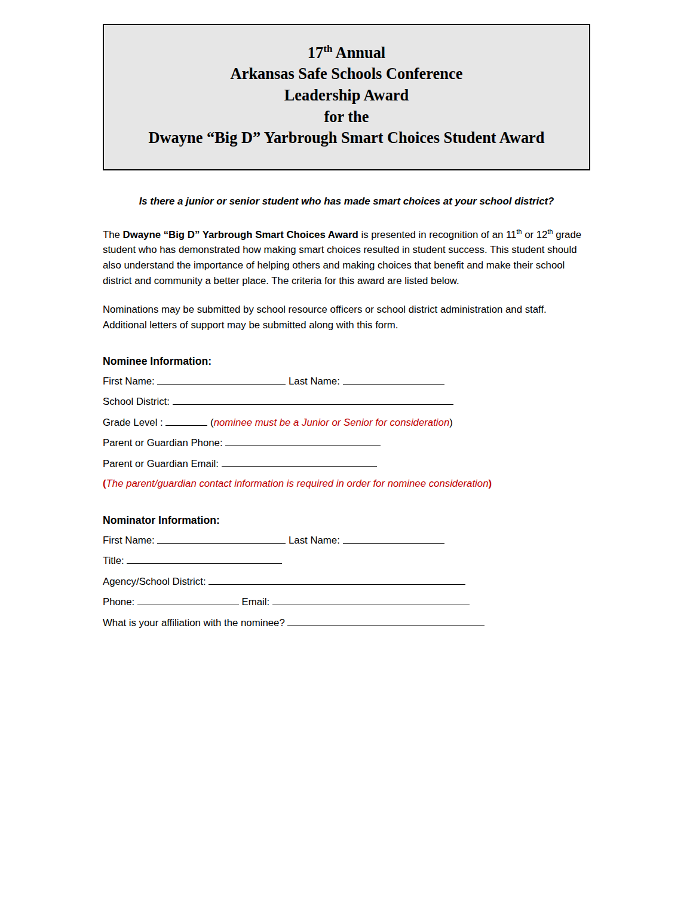17th Annual
Arkansas Safe Schools Conference
Leadership Award
for the
Dwayne “Big D” Yarbrough Smart Choices Student Award
Is there a junior or senior student who has made smart choices at your school district?
The Dwayne “Big D” Yarbrough Smart Choices Award is presented in recognition of an 11th or 12th grade student who has demonstrated how making smart choices resulted in student success. This student should also understand the importance of helping others and making choices that benefit and make their school district and community a better place. The criteria for this award are listed below.
Nominations may be submitted by school resource officers or school district administration and staff. Additional letters of support may be submitted along with this form.
Nominee Information:
First Name: Last Name:
School District:
Grade Level : (nominee must be a Junior or Senior for consideration)
Parent or Guardian Phone:
Parent or Guardian Email:
(The parent/guardian contact information is required in order for nominee consideration)
Nominator Information:
First Name: Last Name:
Title:
Agency/School District:
Phone: Email:
What is your affiliation with the nominee?